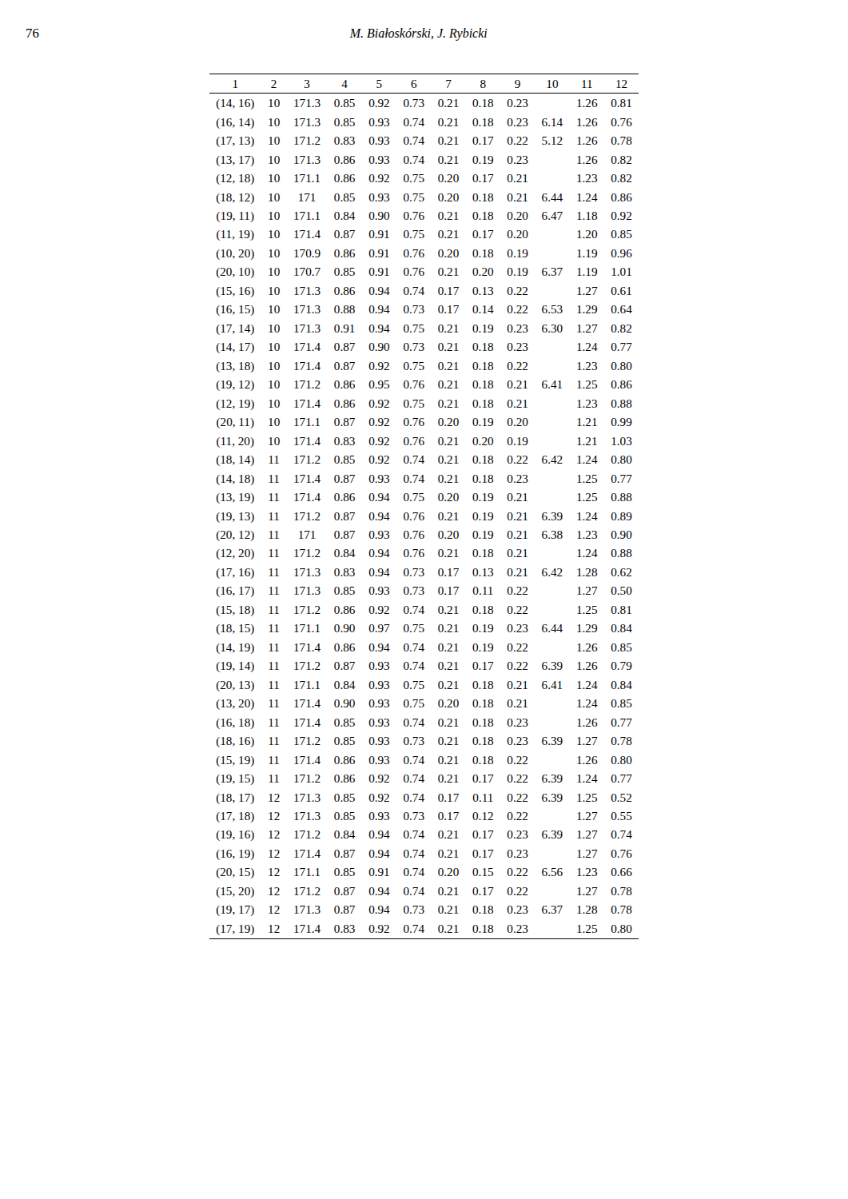76 M. Białoskórski, J. Rybicki
| 1 | 2 | 3 | 4 | 5 | 6 | 7 | 8 | 9 | 10 | 11 | 12 |
| --- | --- | --- | --- | --- | --- | --- | --- | --- | --- | --- | --- |
| (14, 16) | 10 | 171.3 | 0.85 | 0.92 | 0.73 | 0.21 | 0.18 | 0.23 | | 1.26 | 0.81 |
| (16, 14) | 10 | 171.3 | 0.85 | 0.93 | 0.74 | 0.21 | 0.18 | 0.23 | 6.14 | 1.26 | 0.76 |
| (17, 13) | 10 | 171.2 | 0.83 | 0.93 | 0.74 | 0.21 | 0.17 | 0.22 | 5.12 | 1.26 | 0.78 |
| (13, 17) | 10 | 171.3 | 0.86 | 0.93 | 0.74 | 0.21 | 0.19 | 0.23 | | 1.26 | 0.82 |
| (12, 18) | 10 | 171.1 | 0.86 | 0.92 | 0.75 | 0.20 | 0.17 | 0.21 | | 1.23 | 0.82 |
| (18, 12) | 10 | 171 | 0.85 | 0.93 | 0.75 | 0.20 | 0.18 | 0.21 | 6.44 | 1.24 | 0.86 |
| (19, 11) | 10 | 171.1 | 0.84 | 0.90 | 0.76 | 0.21 | 0.18 | 0.20 | 6.47 | 1.18 | 0.92 |
| (11, 19) | 10 | 171.4 | 0.87 | 0.91 | 0.75 | 0.21 | 0.17 | 0.20 | | 1.20 | 0.85 |
| (10, 20) | 10 | 170.9 | 0.86 | 0.91 | 0.76 | 0.20 | 0.18 | 0.19 | | 1.19 | 0.96 |
| (20, 10) | 10 | 170.7 | 0.85 | 0.91 | 0.76 | 0.21 | 0.20 | 0.19 | 6.37 | 1.19 | 1.01 |
| (15, 16) | 10 | 171.3 | 0.86 | 0.94 | 0.74 | 0.17 | 0.13 | 0.22 | | 1.27 | 0.61 |
| (16, 15) | 10 | 171.3 | 0.88 | 0.94 | 0.73 | 0.17 | 0.14 | 0.22 | 6.53 | 1.29 | 0.64 |
| (17, 14) | 10 | 171.3 | 0.91 | 0.94 | 0.75 | 0.21 | 0.19 | 0.23 | 6.30 | 1.27 | 0.82 |
| (14, 17) | 10 | 171.4 | 0.87 | 0.90 | 0.73 | 0.21 | 0.18 | 0.23 | | 1.24 | 0.77 |
| (13, 18) | 10 | 171.4 | 0.87 | 0.92 | 0.75 | 0.21 | 0.18 | 0.22 | | 1.23 | 0.80 |
| (19, 12) | 10 | 171.2 | 0.86 | 0.95 | 0.76 | 0.21 | 0.18 | 0.21 | 6.41 | 1.25 | 0.86 |
| (12, 19) | 10 | 171.4 | 0.86 | 0.92 | 0.75 | 0.21 | 0.18 | 0.21 | | 1.23 | 0.88 |
| (20, 11) | 10 | 171.1 | 0.87 | 0.92 | 0.76 | 0.20 | 0.19 | 0.20 | | 1.21 | 0.99 |
| (11, 20) | 10 | 171.4 | 0.83 | 0.92 | 0.76 | 0.21 | 0.20 | 0.19 | | 1.21 | 1.03 |
| (18, 14) | 11 | 171.2 | 0.85 | 0.92 | 0.74 | 0.21 | 0.18 | 0.22 | 6.42 | 1.24 | 0.80 |
| (14, 18) | 11 | 171.4 | 0.87 | 0.93 | 0.74 | 0.21 | 0.18 | 0.23 | | 1.25 | 0.77 |
| (13, 19) | 11 | 171.4 | 0.86 | 0.94 | 0.75 | 0.20 | 0.19 | 0.21 | | 1.25 | 0.88 |
| (19, 13) | 11 | 171.2 | 0.87 | 0.94 | 0.76 | 0.21 | 0.19 | 0.21 | 6.39 | 1.24 | 0.89 |
| (20, 12) | 11 | 171 | 0.87 | 0.93 | 0.76 | 0.20 | 0.19 | 0.21 | 6.38 | 1.23 | 0.90 |
| (12, 20) | 11 | 171.2 | 0.84 | 0.94 | 0.76 | 0.21 | 0.18 | 0.21 | | 1.24 | 0.88 |
| (17, 16) | 11 | 171.3 | 0.83 | 0.94 | 0.73 | 0.17 | 0.13 | 0.21 | 6.42 | 1.28 | 0.62 |
| (16, 17) | 11 | 171.3 | 0.85 | 0.93 | 0.73 | 0.17 | 0.11 | 0.22 | | 1.27 | 0.50 |
| (15, 18) | 11 | 171.2 | 0.86 | 0.92 | 0.74 | 0.21 | 0.18 | 0.22 | | 1.25 | 0.81 |
| (18, 15) | 11 | 171.1 | 0.90 | 0.97 | 0.75 | 0.21 | 0.19 | 0.23 | 6.44 | 1.29 | 0.84 |
| (14, 19) | 11 | 171.4 | 0.86 | 0.94 | 0.74 | 0.21 | 0.19 | 0.22 | | 1.26 | 0.85 |
| (19, 14) | 11 | 171.2 | 0.87 | 0.93 | 0.74 | 0.21 | 0.17 | 0.22 | 6.39 | 1.26 | 0.79 |
| (20, 13) | 11 | 171.1 | 0.84 | 0.93 | 0.75 | 0.21 | 0.18 | 0.21 | 6.41 | 1.24 | 0.84 |
| (13, 20) | 11 | 171.4 | 0.90 | 0.93 | 0.75 | 0.20 | 0.18 | 0.21 | | 1.24 | 0.85 |
| (16, 18) | 11 | 171.4 | 0.85 | 0.93 | 0.74 | 0.21 | 0.18 | 0.23 | | 1.26 | 0.77 |
| (18, 16) | 11 | 171.2 | 0.85 | 0.93 | 0.73 | 0.21 | 0.18 | 0.23 | 6.39 | 1.27 | 0.78 |
| (15, 19) | 11 | 171.4 | 0.86 | 0.93 | 0.74 | 0.21 | 0.18 | 0.22 | | 1.26 | 0.80 |
| (19, 15) | 11 | 171.2 | 0.86 | 0.92 | 0.74 | 0.21 | 0.17 | 0.22 | 6.39 | 1.24 | 0.77 |
| (18, 17) | 12 | 171.3 | 0.85 | 0.92 | 0.74 | 0.17 | 0.11 | 0.22 | 6.39 | 1.25 | 0.52 |
| (17, 18) | 12 | 171.3 | 0.85 | 0.93 | 0.73 | 0.17 | 0.12 | 0.22 | | 1.27 | 0.55 |
| (19, 16) | 12 | 171.2 | 0.84 | 0.94 | 0.74 | 0.21 | 0.17 | 0.23 | 6.39 | 1.27 | 0.74 |
| (16, 19) | 12 | 171.4 | 0.87 | 0.94 | 0.74 | 0.21 | 0.17 | 0.23 | | 1.27 | 0.76 |
| (20, 15) | 12 | 171.1 | 0.85 | 0.91 | 0.74 | 0.20 | 0.15 | 0.22 | 6.56 | 1.23 | 0.66 |
| (15, 20) | 12 | 171.2 | 0.87 | 0.94 | 0.74 | 0.21 | 0.17 | 0.22 | | 1.27 | 0.78 |
| (19, 17) | 12 | 171.3 | 0.87 | 0.94 | 0.73 | 0.21 | 0.18 | 0.23 | 6.37 | 1.28 | 0.78 |
| (17, 19) | 12 | 171.4 | 0.83 | 0.92 | 0.74 | 0.21 | 0.18 | 0.23 | | 1.25 | 0.80 |